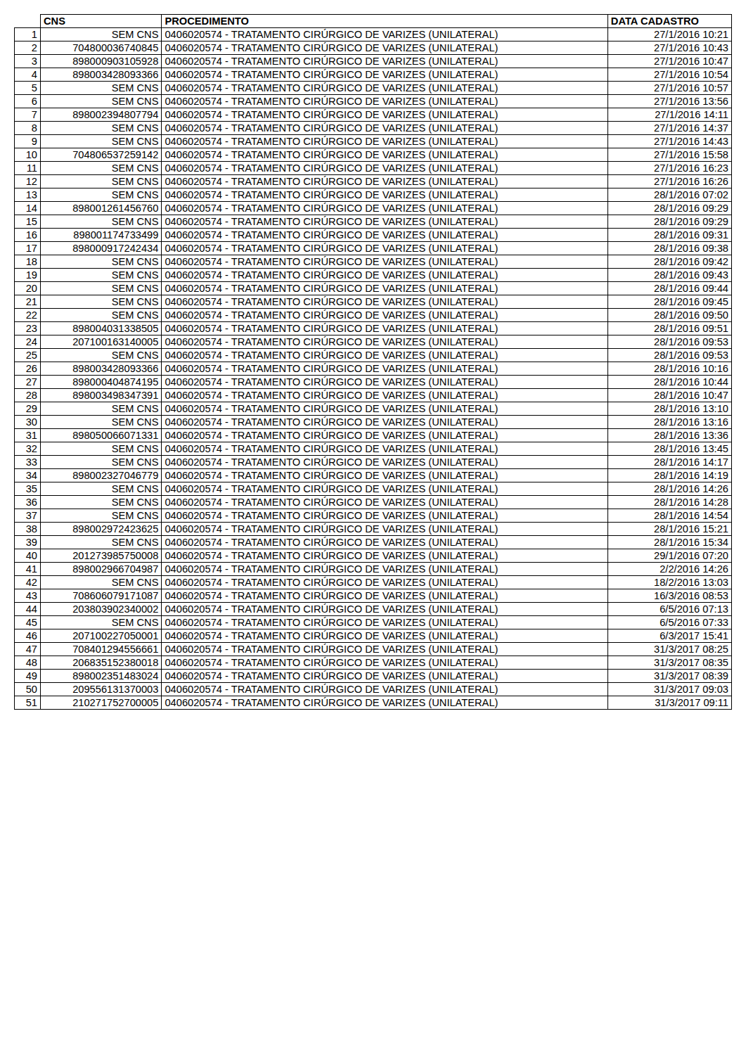| | CNS | PROCEDIMENTO | DATA CADASTRO |
| --- | --- | --- | --- |
| 1 | SEM CNS | 0406020574 - TRATAMENTO CIRÚRGICO DE VARIZES (UNILATERAL) | 27/1/2016 10:21 |
| 2 | 704800036740845 | 0406020574 - TRATAMENTO CIRÚRGICO DE VARIZES (UNILATERAL) | 27/1/2016 10:43 |
| 3 | 898000903105928 | 0406020574 - TRATAMENTO CIRÚRGICO DE VARIZES (UNILATERAL) | 27/1/2016 10:47 |
| 4 | 898003428093366 | 0406020574 - TRATAMENTO CIRÚRGICO DE VARIZES (UNILATERAL) | 27/1/2016 10:54 |
| 5 | SEM CNS | 0406020574 - TRATAMENTO CIRÚRGICO DE VARIZES (UNILATERAL) | 27/1/2016 10:57 |
| 6 | SEM CNS | 0406020574 - TRATAMENTO CIRÚRGICO DE VARIZES (UNILATERAL) | 27/1/2016 13:56 |
| 7 | 898002394807794 | 0406020574 - TRATAMENTO CIRÚRGICO DE VARIZES (UNILATERAL) | 27/1/2016 14:11 |
| 8 | SEM CNS | 0406020574 - TRATAMENTO CIRÚRGICO DE VARIZES (UNILATERAL) | 27/1/2016 14:37 |
| 9 | SEM CNS | 0406020574 - TRATAMENTO CIRÚRGICO DE VARIZES (UNILATERAL) | 27/1/2016 14:43 |
| 10 | 704806537259142 | 0406020574 - TRATAMENTO CIRÚRGICO DE VARIZES (UNILATERAL) | 27/1/2016 15:58 |
| 11 | SEM CNS | 0406020574 - TRATAMENTO CIRÚRGICO DE VARIZES (UNILATERAL) | 27/1/2016 16:23 |
| 12 | SEM CNS | 0406020574 - TRATAMENTO CIRÚRGICO DE VARIZES (UNILATERAL) | 27/1/2016 16:26 |
| 13 | SEM CNS | 0406020574 - TRATAMENTO CIRÚRGICO DE VARIZES (UNILATERAL) | 28/1/2016 07:02 |
| 14 | 898001261456760 | 0406020574 - TRATAMENTO CIRÚRGICO DE VARIZES (UNILATERAL) | 28/1/2016 09:29 |
| 15 | SEM CNS | 0406020574 - TRATAMENTO CIRÚRGICO DE VARIZES (UNILATERAL) | 28/1/2016 09:29 |
| 16 | 898001174733499 | 0406020574 - TRATAMENTO CIRÚRGICO DE VARIZES (UNILATERAL) | 28/1/2016 09:31 |
| 17 | 898000917242434 | 0406020574 - TRATAMENTO CIRÚRGICO DE VARIZES (UNILATERAL) | 28/1/2016 09:38 |
| 18 | SEM CNS | 0406020574 - TRATAMENTO CIRÚRGICO DE VARIZES (UNILATERAL) | 28/1/2016 09:42 |
| 19 | SEM CNS | 0406020574 - TRATAMENTO CIRÚRGICO DE VARIZES (UNILATERAL) | 28/1/2016 09:43 |
| 20 | SEM CNS | 0406020574 - TRATAMENTO CIRÚRGICO DE VARIZES (UNILATERAL) | 28/1/2016 09:44 |
| 21 | SEM CNS | 0406020574 - TRATAMENTO CIRÚRGICO DE VARIZES (UNILATERAL) | 28/1/2016 09:45 |
| 22 | SEM CNS | 0406020574 - TRATAMENTO CIRÚRGICO DE VARIZES (UNILATERAL) | 28/1/2016 09:50 |
| 23 | 898004031338505 | 0406020574 - TRATAMENTO CIRÚRGICO DE VARIZES (UNILATERAL) | 28/1/2016 09:51 |
| 24 | 207100163140005 | 0406020574 - TRATAMENTO CIRÚRGICO DE VARIZES (UNILATERAL) | 28/1/2016 09:53 |
| 25 | SEM CNS | 0406020574 - TRATAMENTO CIRÚRGICO DE VARIZES (UNILATERAL) | 28/1/2016 09:53 |
| 26 | 898003428093366 | 0406020574 - TRATAMENTO CIRÚRGICO DE VARIZES (UNILATERAL) | 28/1/2016 10:16 |
| 27 | 898000404874195 | 0406020574 - TRATAMENTO CIRÚRGICO DE VARIZES (UNILATERAL) | 28/1/2016 10:44 |
| 28 | 898003498347391 | 0406020574 - TRATAMENTO CIRÚRGICO DE VARIZES (UNILATERAL) | 28/1/2016 10:47 |
| 29 | SEM CNS | 0406020574 - TRATAMENTO CIRÚRGICO DE VARIZES (UNILATERAL) | 28/1/2016 13:10 |
| 30 | SEM CNS | 0406020574 - TRATAMENTO CIRÚRGICO DE VARIZES (UNILATERAL) | 28/1/2016 13:16 |
| 31 | 898050066071331 | 0406020574 - TRATAMENTO CIRÚRGICO DE VARIZES (UNILATERAL) | 28/1/2016 13:36 |
| 32 | SEM CNS | 0406020574 - TRATAMENTO CIRÚRGICO DE VARIZES (UNILATERAL) | 28/1/2016 13:45 |
| 33 | SEM CNS | 0406020574 - TRATAMENTO CIRÚRGICO DE VARIZES (UNILATERAL) | 28/1/2016 14:17 |
| 34 | 898002327046779 | 0406020574 - TRATAMENTO CIRÚRGICO DE VARIZES (UNILATERAL) | 28/1/2016 14:19 |
| 35 | SEM CNS | 0406020574 - TRATAMENTO CIRÚRGICO DE VARIZES (UNILATERAL) | 28/1/2016 14:26 |
| 36 | SEM CNS | 0406020574 - TRATAMENTO CIRÚRGICO DE VARIZES (UNILATERAL) | 28/1/2016 14:28 |
| 37 | SEM CNS | 0406020574 - TRATAMENTO CIRÚRGICO DE VARIZES (UNILATERAL) | 28/1/2016 14:54 |
| 38 | 898002972423625 | 0406020574 - TRATAMENTO CIRÚRGICO DE VARIZES (UNILATERAL) | 28/1/2016 15:21 |
| 39 | SEM CNS | 0406020574 - TRATAMENTO CIRÚRGICO DE VARIZES (UNILATERAL) | 28/1/2016 15:34 |
| 40 | 201273985750008 | 0406020574 - TRATAMENTO CIRÚRGICO DE VARIZES (UNILATERAL) | 29/1/2016 07:20 |
| 41 | 898002966704987 | 0406020574 - TRATAMENTO CIRÚRGICO DE VARIZES (UNILATERAL) | 2/2/2016 14:26 |
| 42 | SEM CNS | 0406020574 - TRATAMENTO CIRÚRGICO DE VARIZES (UNILATERAL) | 18/2/2016 13:03 |
| 43 | 708606079171087 | 0406020574 - TRATAMENTO CIRÚRGICO DE VARIZES (UNILATERAL) | 16/3/2016 08:53 |
| 44 | 203803902340002 | 0406020574 - TRATAMENTO CIRÚRGICO DE VARIZES (UNILATERAL) | 6/5/2016 07:13 |
| 45 | SEM CNS | 0406020574 - TRATAMENTO CIRÚRGICO DE VARIZES (UNILATERAL) | 6/5/2016 07:33 |
| 46 | 207100227050001 | 0406020574 - TRATAMENTO CIRÚRGICO DE VARIZES (UNILATERAL) | 6/3/2017 15:41 |
| 47 | 708401294556661 | 0406020574 - TRATAMENTO CIRÚRGICO DE VARIZES (UNILATERAL) | 31/3/2017 08:25 |
| 48 | 206835152380018 | 0406020574 - TRATAMENTO CIRÚRGICO DE VARIZES (UNILATERAL) | 31/3/2017 08:35 |
| 49 | 898002351483024 | 0406020574 - TRATAMENTO CIRÚRGICO DE VARIZES (UNILATERAL) | 31/3/2017 08:39 |
| 50 | 209556131370003 | 0406020574 - TRATAMENTO CIRÚRGICO DE VARIZES (UNILATERAL) | 31/3/2017 09:03 |
| 51 | 210271752700005 | 0406020574 - TRATAMENTO CIRÚRGICO DE VARIZES (UNILATERAL) | 31/3/2017 09:11 |